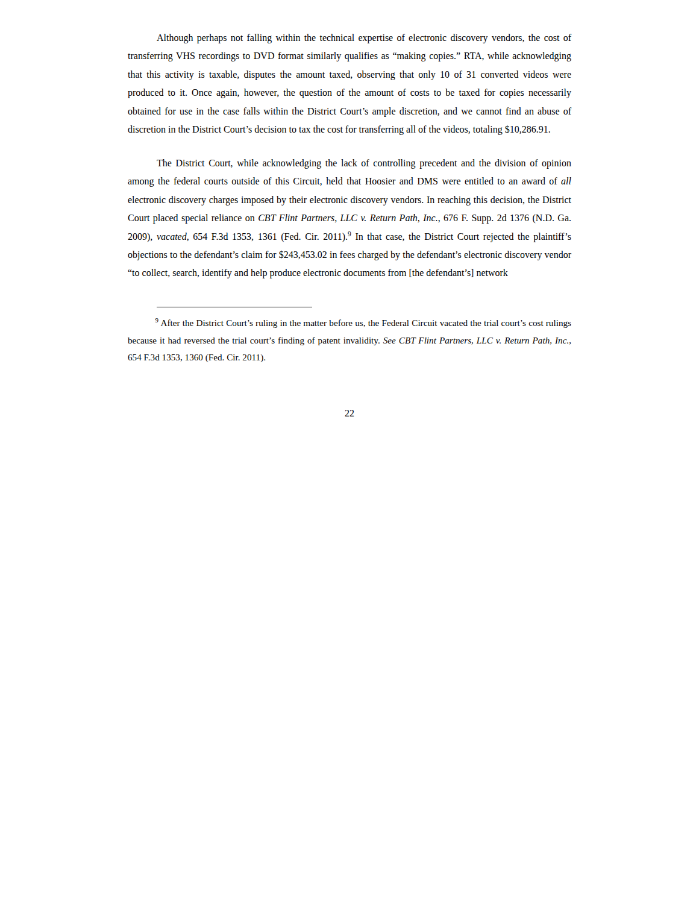Although perhaps not falling within the technical expertise of electronic discovery vendors, the cost of transferring VHS recordings to DVD format similarly qualifies as “making copies.” RTA, while acknowledging that this activity is taxable, disputes the amount taxed, observing that only 10 of 31 converted videos were produced to it. Once again, however, the question of the amount of costs to be taxed for copies necessarily obtained for use in the case falls within the District Court’s ample discretion, and we cannot find an abuse of discretion in the District Court’s decision to tax the cost for transferring all of the videos, totaling $10,286.91.
The District Court, while acknowledging the lack of controlling precedent and the division of opinion among the federal courts outside of this Circuit, held that Hoosier and DMS were entitled to an award of all electronic discovery charges imposed by their electronic discovery vendors. In reaching this decision, the District Court placed special reliance on CBT Flint Partners, LLC v. Return Path, Inc., 676 F. Supp. 2d 1376 (N.D. Ga. 2009), vacated, 654 F.3d 1353, 1361 (Fed. Cir. 2011).9 In that case, the District Court rejected the plaintiff’s objections to the defendant’s claim for $243,453.02 in fees charged by the defendant’s electronic discovery vendor “to collect, search, identify and help produce electronic documents from [the defendant’s] network
9 After the District Court’s ruling in the matter before us, the Federal Circuit vacated the trial court’s cost rulings because it had reversed the trial court’s finding of patent invalidity. See CBT Flint Partners, LLC v. Return Path, Inc., 654 F.3d 1353, 1360 (Fed. Cir. 2011).
22